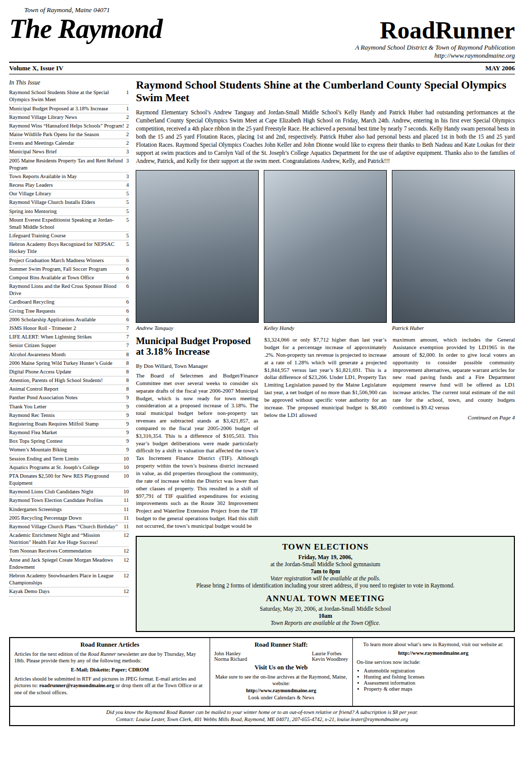Town of Raymond, Maine 04071
The Raymond
RoadRunner
A Raymond School District & Town of Raymond Publication
http://www.raymondmaine.org
Volume X, Issue IV
MAY 2006
In This Issue
Raymond School Students Shine at the Special Olympics Swim Meet 1
Municipal Budget Proposed at 3.18% Increase 1
Raymond Village Library News 2
Raymond Wins “Hannaford Helps Schools” Program!2
Maine Wildlife Park Opens for the Season 2
Events and Meetings Calendar 2
Municipal News Brief 3
2005 Maine Residents Property Tax and Rent Refund Program 3
Town Reports Available in May 3
Recess Play Leaders 4
Our Village Library 5
Raymond Village Church Installs Elders 5
Spring into Mentoring 5
Mount Everest Expeditionist Speaking at Jordan-Small Middle School 5
Lifeguard Training Course 5
Hebron Academy Boys Recognized for NEPSAC Hockey Title 5
Project Graduation March Madness Winners 6
Summer Swim Program, Fall Soccer Program 6
Compost Bins Available at Town Office 6
Raymond Lions and the Red Cross Sponsor Blood Drive 6
Cardboard Recycling 6
Giving Tree Requests 6
2006 Scholarship Applications Available 6
JSMS Honor Roll - Trimester 27
LIFE ALERT: When Lightning Strikes 7
Senior Citizen Supper 7
Alcohol Awareness Month 8
2006 Maine Spring Wild Turkey Hunter’s Guide 8
Digital Phone Access Update 8
Attention, Parents of High School Students!8
Animal Control Report 8
Panther Pond Association Notes 9
Thank You Letter 9
Raymond Rec Tennis 9
Registering Boats Requires Milfoil Stamp 9
Raymond Flea Market 9
Box Tops Spring Contest 9
Women’s Mountain Biking 9
Session Ending and Term Limits 10
Aquatics Programs at St. Joseph’s College 10
PTA Donates $2,500 for New RES Playground Equipment 10
Raymond Lions Club Candidates Night 10
Raymond Town Election Candidate Profiles 11
Kindergarten Screenings 11
2005 Recycling Percentage Down 11
Raymond Village Church Plans “Church Birthday”11
Academic Enrichment Night and “Mission Nutrition” Health Fair Are Huge Success!12
Tom Noonan Receives Commendation 12
Anne and Jack Spiegel Create Morgan Meadows Endowment 12
Hebron Academy Snowboarders Place in League Championships 12
Kayak Demo Days 12
Raymond School Students Shine at the Cumberland County Special Olympics Swim Meet
Raymond Elementary School’s Andrew Tanguay and Jordan-Small Middle School’s Kelly Handy and Patrick Huber had outstanding performances at the Cumberland County Special Olympics Swim Meet at Cape Elizabeth High School on Friday, March 24th. Andrew, entering in his first ever Special Olympics competition, received a 4th place ribbon in the 25 yard Freestyle Race. He achieved a personal best time by nearly 7 seconds. Kelly Handy swam personal bests in both the 15 and 25 yard Flotation Races, placing 1st and 2nd, respectively. Patrick Huber also had personal bests and placed 1st in both the 15 and 25 yard Flotation Races. Raymond Special Olympics Coaches John Keller and John Dionne would like to express their thanks to Beth Nadeau and Kate Loukas for their support at swim practices and to Carolyn Vail of the St. Joseph’s College Aquatics Department for the use of adaptive equipment. Thanks also to the families of Andrew, Patrick, and Kelly for their support at the swim meet. Congratulations Andrew, Kelly, and Patrick!!!
Andrew Tanquay
Kelley Handy
Patrick Huber
Municipal Budget Proposed at 3.18% Increase
By Don Willard, Town Manager
The Board of Selectmen and Budget/Finance Committee met over several weeks to consider six separate drafts of the fiscal year 2006-2007 Municipal Budget, which is now ready for town meeting consideration at a proposed increase of 3.18%. The total municipal budget before non-property tax revenues are subtracted stands at $3,421,857, as compared to the fiscal year 2005-2006 budget of $3,316,354. This is a difference of $105,503. This year’s budget deliberations were made particularly difficult by a shift in valuation that affected the town’s Tax Increment Finance District (TIF). Although property within the town’s business district increased in value, as did properties throughout the community, the rate of increase within the District was lower than other classes of property. This resulted in a shift of $97,791 of TIF qualified expenditures for existing improvements such as the Route 302 Improvement Project and Waterline Extension Project from the TIF budget to the general operations budget. Had this shift not occurred, the town’s municipal budget would be
$3,324,066 or only $7,712 higher than last year’s budget for a percentage increase of approximately .2%. Non-property tax revenue is projected to increase at a rate of 1.28% which will generate a projected $1,844,957 versus last year’s $1,821,691. This is a dollar difference of $23,266. Under LD1, Property Tax Limiting Legislation passed by the Maine Legislature last year, a net budget of no more than $1,506,900 can be approved without specific voter authority for an increase. The proposed municipal budget is $8,460 below the LD1 allowed
maximum amount, which includes the General Assistance exemption provided by LD1965 in the amount of $2,000. In order to give local voters an opportunity to consider possible community improvement alternatives, separate warrant articles for new road paving funds and a Fire Department equipment reserve fund will be offered as LD1 increase articles. The current total estimate of the mil rate for the school, town, and county budgets combined is $9.42 versus
Continued on Page 4
TOWN ELECTIONS
Friday, May 19, 2006,
at the Jordan-Small Middle School gymnasium
7am to 8pm
Voter registration will be available at the polls.
Please bring 2 forms of identification including your street address, if you need to register to vote in Raymond.
ANNUAL TOWN MEETING
Saturday, May 20, 2006, at Jordan-Small Middle School
10am
Town Reports are available at the Town Office.
Road Runner Articles
Articles for the next edition of the Road Runner newsletter are due by Thursday, May 18th. Please provide them by any of the following methods:
E-Mail; Diskette; Paper; CDROM
Articles should be submitted in RTF and pictures in JPEG format. E-mail articles and pictures to: roadrunner@raymondmaine.org or drop them off at the Town Office or at one of the school offices.
Road Runner Staff:
John Hanley
Norma Richard
Laurie Forbes
Kevin Woodbrey
Visit Us on the Web
Make sure to see the on-line archives at the Raymond, Maine, website:
http://www.raymondmaine.org
Look under Calendars & News
To learn more about what’s new in Raymond, visit our website at:
http://www.raymondmaine.org
On-line services now include:
Automobile registration
Hunting and fishing licenses
Assessment information
Property & other maps
Did you know the Raymond Road Runner can be mailed to your winter home or to an out-of-town relative or friend? A subscription is $8 per year.
Contact: Louise Lester, Town Clerk, 401 Webbs Mills Road, Raymond, ME 04071, 207-655-4742, x-21, louise.lester@raymondmaine.org